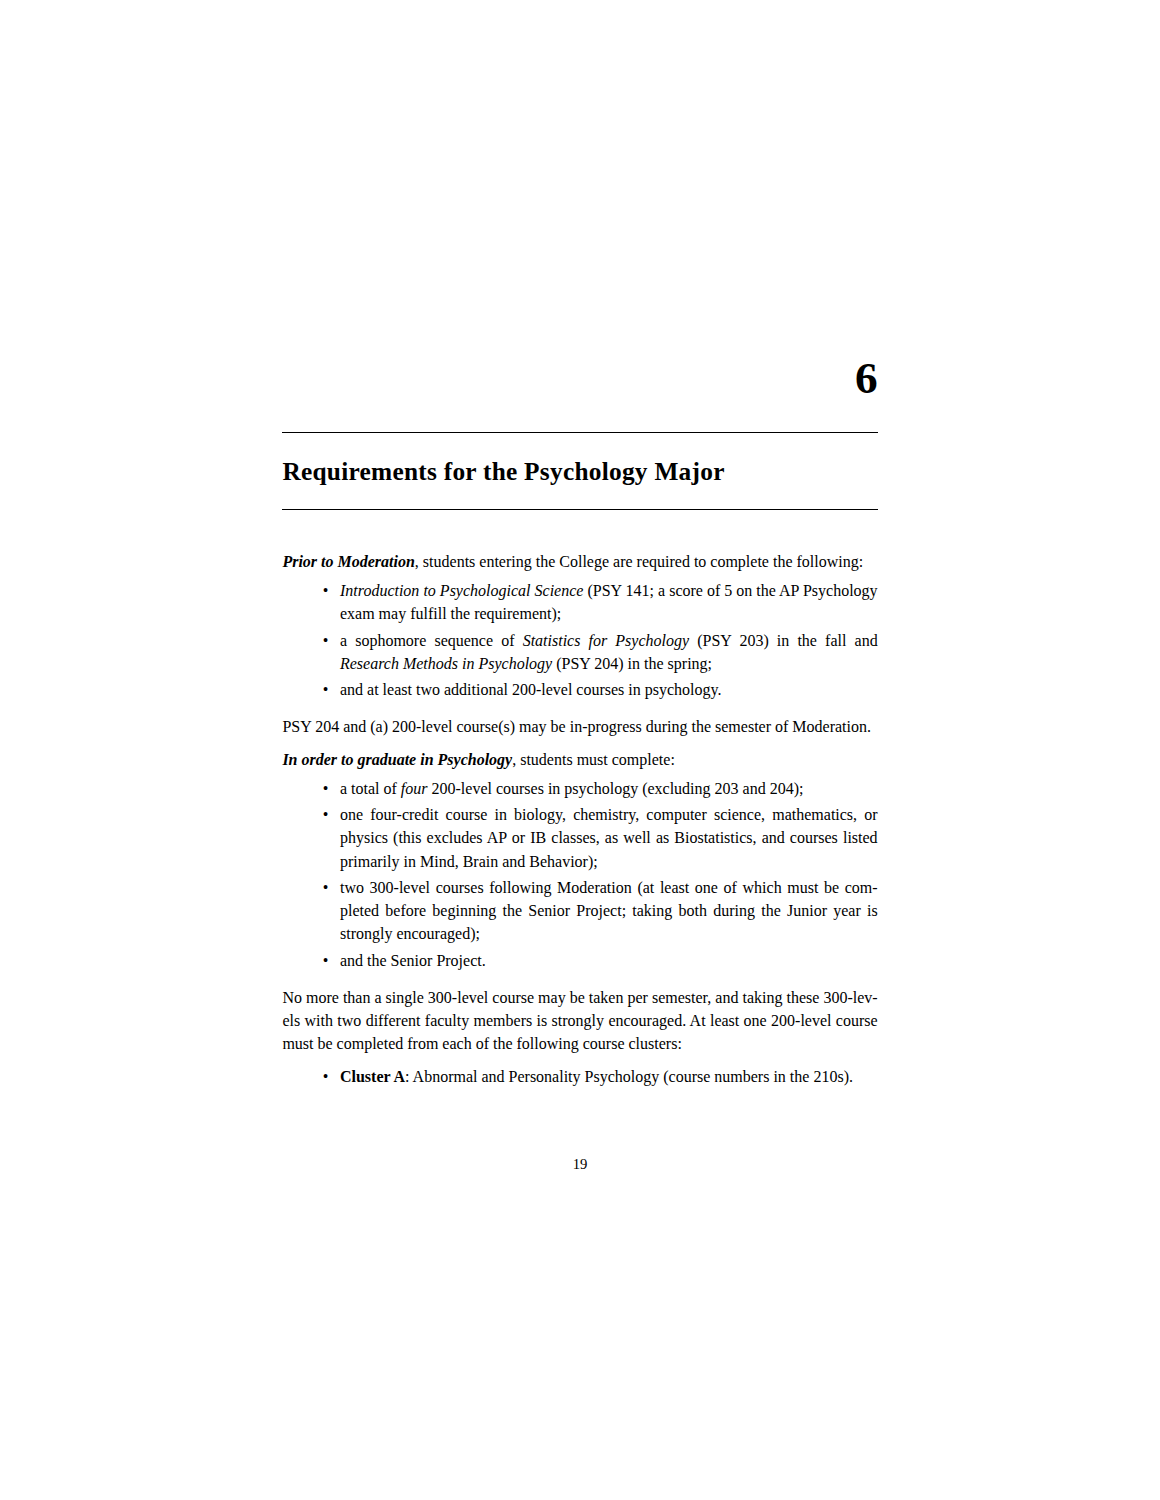6
Requirements for the Psychology Major
Prior to Moderation, students entering the College are required to complete the following:
Introduction to Psychological Science (PSY 141; a score of 5 on the AP Psychology exam may fulfill the requirement);
a sophomore sequence of Statistics for Psychology (PSY 203) in the fall and Research Methods in Psychology (PSY 204) in the spring;
and at least two additional 200-level courses in psychology.
PSY 204 and (a) 200-level course(s) may be in-progress during the semester of Moderation.
In order to graduate in Psychology, students must complete:
a total of four 200-level courses in psychology (excluding 203 and 204);
one four-credit course in biology, chemistry, computer science, mathematics, or physics (this excludes AP or IB classes, as well as Biostatistics, and courses listed primarily in Mind, Brain and Behavior);
two 300-level courses following Moderation (at least one of which must be completed before beginning the Senior Project; taking both during the Junior year is strongly encouraged);
and the Senior Project.
No more than a single 300-level course may be taken per semester, and taking these 300-levels with two different faculty members is strongly encouraged. At least one 200-level course must be completed from each of the following course clusters:
Cluster A: Abnormal and Personality Psychology (course numbers in the 210s).
19